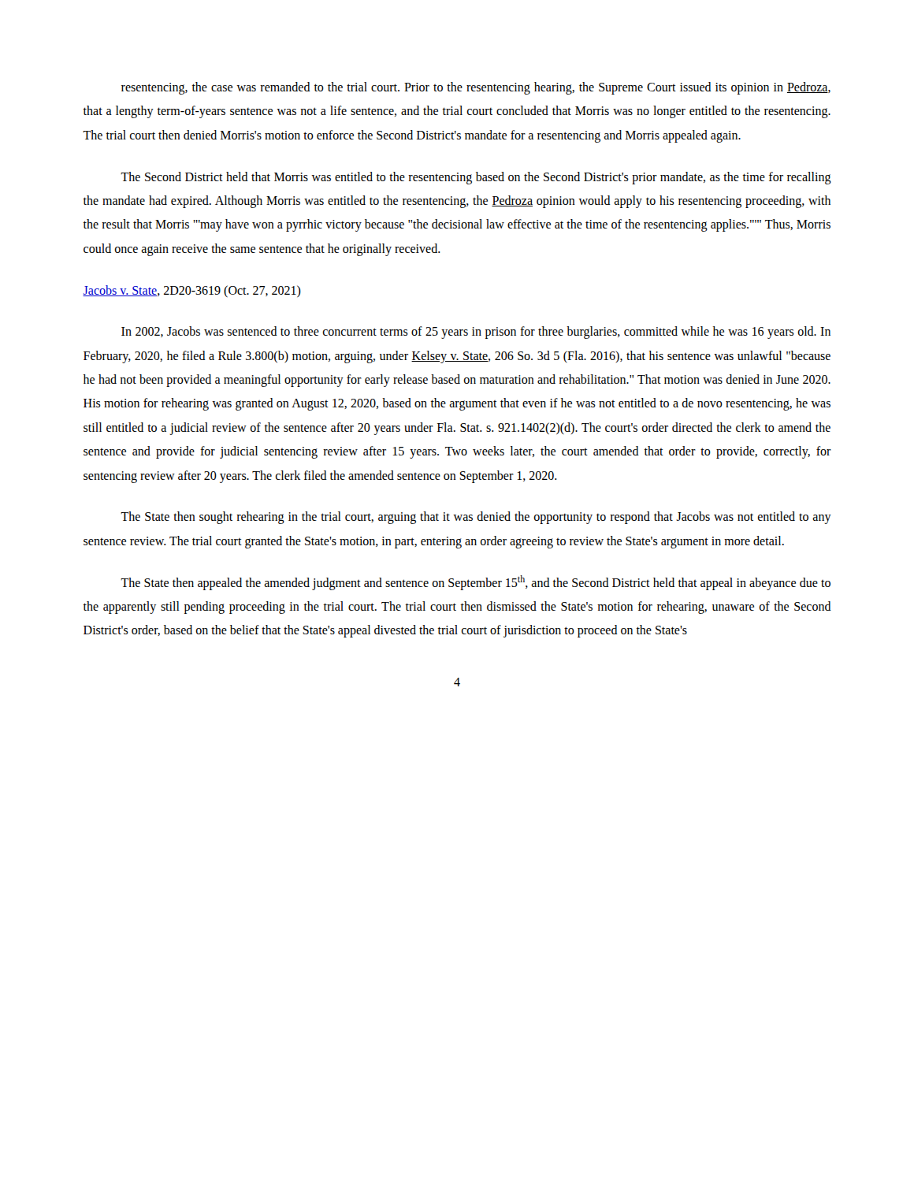resentencing, the case was remanded to the trial court. Prior to the resentencing hearing, the Supreme Court issued its opinion in Pedroza, that a lengthy term-of-years sentence was not a life sentence, and the trial court concluded that Morris was no longer entitled to the resentencing. The trial court then denied Morris's motion to enforce the Second District's mandate for a resentencing and Morris appealed again.
The Second District held that Morris was entitled to the resentencing based on the Second District's prior mandate, as the time for recalling the mandate had expired. Although Morris was entitled to the resentencing, the Pedroza opinion would apply to his resentencing proceeding, with the result that Morris "'may have won a pyrrhic victory because "the decisional law effective at the time of the resentencing applies."'" Thus, Morris could once again receive the same sentence that he originally received.
Jacobs v. State, 2D20-3619 (Oct. 27, 2021)
In 2002, Jacobs was sentenced to three concurrent terms of 25 years in prison for three burglaries, committed while he was 16 years old. In February, 2020, he filed a Rule 3.800(b) motion, arguing, under Kelsey v. State, 206 So. 3d 5 (Fla. 2016), that his sentence was unlawful "because he had not been provided a meaningful opportunity for early release based on maturation and rehabilitation." That motion was denied in June 2020. His motion for rehearing was granted on August 12, 2020, based on the argument that even if he was not entitled to a de novo resentencing, he was still entitled to a judicial review of the sentence after 20 years under Fla. Stat. s. 921.1402(2)(d). The court's order directed the clerk to amend the sentence and provide for judicial sentencing review after 15 years. Two weeks later, the court amended that order to provide, correctly, for sentencing review after 20 years. The clerk filed the amended sentence on September 1, 2020.
The State then sought rehearing in the trial court, arguing that it was denied the opportunity to respond that Jacobs was not entitled to any sentence review. The trial court granted the State's motion, in part, entering an order agreeing to review the State's argument in more detail.
The State then appealed the amended judgment and sentence on September 15th, and the Second District held that appeal in abeyance due to the apparently still pending proceeding in the trial court. The trial court then dismissed the State's motion for rehearing, unaware of the Second District's order, based on the belief that the State's appeal divested the trial court of jurisdiction to proceed on the State's
4